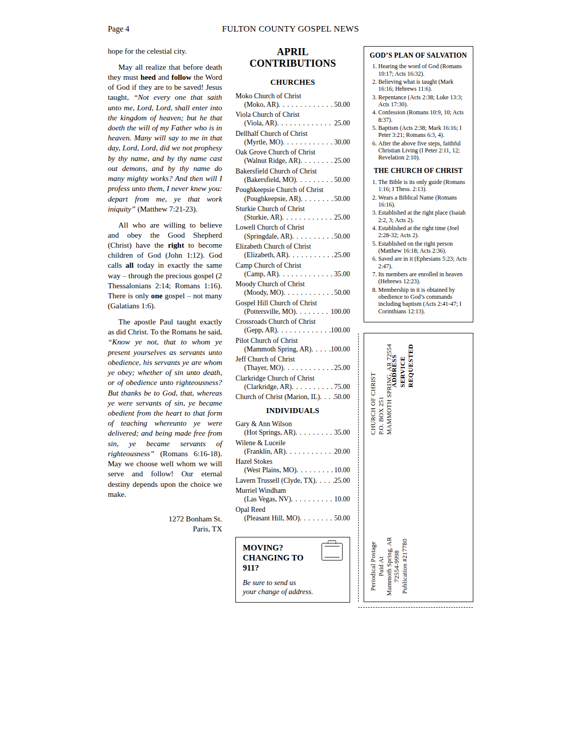Page 4
FULTON COUNTY GOSPEL NEWS
hope for the celestial city.
May all realize that before death they must heed and follow the Word of God if they are to be saved! Jesus taught, “Not every one that saith unto me, Lord, Lord, shall enter into the kingdom of heaven; but he that doeth the will of my Father who is in heaven. Many will say to me in that day, Lord, Lord, did we not prophesy by thy name, and by thy name cast out demons, and by thy name do many mighty works? And then will I profess unto them, I never knew you: depart from me, ye that work iniquity” (Matthew 7:21-23).
All who are willing to believe and obey the Good Shepherd (Christ) have the right to become children of God (John 1:12). God calls all today in exactly the same way – through the precious gospel (2 Thessalonians 2:14; Romans 1:16). There is only one gospel – not many (Galatians 1:6).
The apostle Paul taught exactly as did Christ. To the Romans he said, “Know ye not, that to whom ye present yourselves as servants unto obedience, his servants ye are whom ye obey; whether of sin unto death, or of obedience unto righteousness? But thanks be to God, that, whereas ye were servants of sin, ye became obedient from the heart to that form of teaching whereunto ye were delivered; and being made free from sin, ye became servants of righteousness” (Romans 6:16-18). May we choose well whom we will serve and follow! Our eternal destiny depends upon the choice we make.
1272 Bonham St.
Paris, TX
APRIL
CONTRIBUTIONS
CHURCHES
Moko Church of Christ (Moko, AR) 50.00. . . . . . . . . . . . . . .
Viola Church of Christ (Viola, AR) 25.00. . . . . . . . . . . . . . . .
Dellhalf Church of Christ (Myrtle, MO) 30.00. . . . . . . . . . . . . .
Oak Grove Church of Christ (Walnut Ridge, AR) 25.00. . . . . . . . .
Bakersfield Church of Christ (Bakersfield, MO) 50.00. . . . . . . . . .
Poughkeepsie Church of Christ (Poughkeepsie, AR) 50.00. . . . . . . . .
Sturkie Church of Christ (Sturkie, AR) 25.00. . . . . . . . . . . . . .
Lowell Church of Christ (Springdale, AR) 50.00. . . . . . . . . . .
Elizabeth Church of Christ (Elizabeth, AR) 25.00. . . . . . . . . . . . .
Camp Church of Christ (Camp, AR) 35.00. . . . . . . . . . . . . . .
Moody Church of Christ (Moody, MO) 50.00. . . . . . . . . . . . . .
Gospel Hill Church of Christ (Pottersville, MO) 100.00. . . . . . . . .
Crossroads Church of Christ (Gepp, AR) 100.00. . . . . . . . . . . . . .
Pilot Church of Christ (Mammoth Spring, AR) 100.00. . . . . .
Jeff Church of Christ (Thayer, MO) 25.00. . . . . . . . . . . . . .
Clarkridge Church of Christ (Clarkridge, AR) 75.00. . . . . . . . . . .
Church of Christ (Marion, IL) 50.00. . . . .
INDIVIDUALS
Gary & Ann Wilson (Hot Springs, AR) 35.00. . . . . . . . . . .
Wilene & Luceile (Franklin, AR) 20.00. . . . . . . . . . . . . .
Hazel Stokes (West Plains, MO) 10.00. . . . . . . . . .
Lavern Trussell (Clyde, TX) 25.00. . . . . .
Murriel Windham (Las Vegas, NV) 10.00. . . . . . . . . . . .
Opal Reed (Pleasant Hill, MO) 50.00. . . . . . . . .
MOVING?
CHANGING TO 911?
Be sure to send us
your change of address.
GOD’S PLAN OF SALVATION
Hearing the word of God (Romans 10:17; Acts 16:32).
Believing what is taught (Mark 16:16; Hebrews 11:6).
Repentance (Acts 2:38; Luke 13:3; Acts 17:30).
Confession (Romans 10:9, 10; Acts 8:37).
Baptism (Acts 2:38; Mark 16:16; I Peter 3:21; Romans 6:3, 4).
After the above five steps, faithful Christian Living (I Peter 2:11, 12; Revelation 2:10).
THE CHURCH OF CHRIST
The Bible is its only guide (Romans 1:16; I Thess. 2:13).
Wears a Biblical Name (Romans 16:16).
Established at the right place (Isaiah 2:2, 3; Acts 2).
Established at the right time (Joel 2:28-32; Acts 2).
Established on the right person (Matthew 16:18; Acts 2:36).
Saved are in it (Ephesians 5:23; Acts 2:47).
Its members are enrolled in heaven (Hebrews 12:23).
Membership in it is obtained by obedience to God’s commands including baptism (Acts 2:41-47; I Corinthians 12:13).
CHURCH OF CHRIST
P.O. BOX 251
MAMMOTH SPRING, AR 72554
ADDRESS
SERVICE
REQUESTED
Periodical Postage
Paid At
Mammoth Spring, AR
72554-9998
Publication #217780